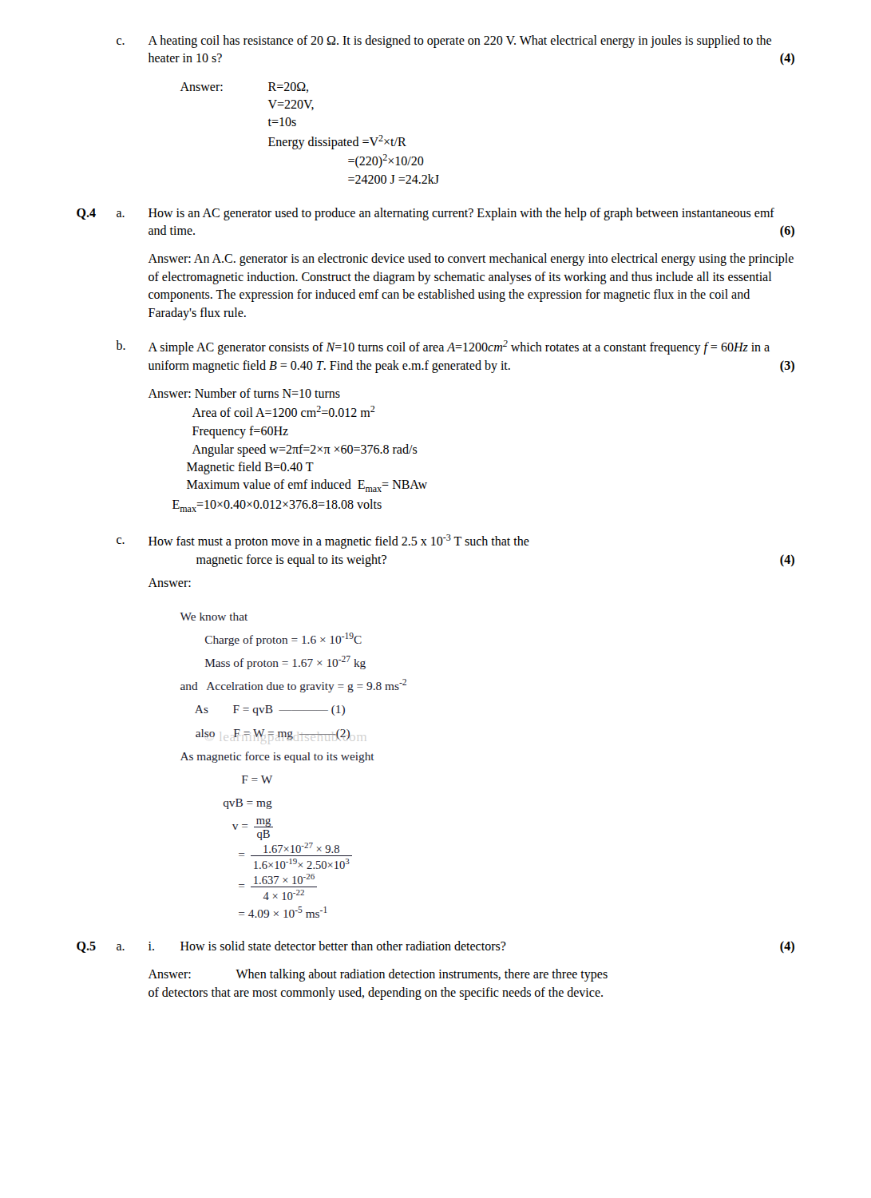c.
A heating coil has resistance of 20 Ω. It is designed to operate on 220 V. What electrical energy in joules is supplied to the heater in 10 s? (4)
Answer:
R=20Ω,
V=220V,
t=10s
Energy dissipated =V2×t/R
=(220)2×10/20
=24200 J =24.2kJ
Q.4
a.
How is an AC generator used to produce an alternating current? Explain with the help of graph between instantaneous emf and time. (6)
Answer: An A.C. generator is an electronic device used to convert mechanical energy into electrical energy using the principle of electromagnetic induction. Construct the diagram by schematic analyses of its working and thus include all its essential components. The expression for induced emf can be established using the expression for magnetic flux in the coil and Faraday's flux rule.
b.
A simple AC generator consists of N=10 turns coil of area A=1200cm2 which rotates at a constant frequency f = 60Hz in a uniform magnetic field B = 0.40 T. Find the peak e.m.f generated by it. (3)
Answer: Number of turns N=10 turns
Area of coil A=1200 cm2=0.012 m2
Frequency f=60Hz
Angular speed w=2πf=2×π ×60=376.8 rad/s
Magnetic field B=0.40 T
Maximum value of emf induced Emax= NBAw
Emax=10×0.40×0.012×376.8=18.08 volts
c.
How fast must a proton move in a magnetic field 2.5 x 10-3 T such that the
magnetic force is equal to its weight? (4)
Answer:
© learningparadisehub.com
We know that
Charge of proton = 1.6 × 10-19C
Mass of proton = 1.67 × 10-27 kg
and Accelration due to gravity = g = 9.8 ms-2
As F = qvB ———— (1)
also F = W = mg ———(2)
As magnetic force is equal to its weight
F = W
qvB = mg
v = mg qB
= 1.67×10-27 × 9.81.6×10-19× 2.50×103
= 1.637 × 10-264 × 10-22
= 4.09 × 10-5 ms-1
Q.5
a.
i.
How is solid state detector better than other radiation detectors? (4)
Answer: When talking about radiation detection instruments, there are three types
of detectors that are most commonly used, depending on the specific needs of the device.